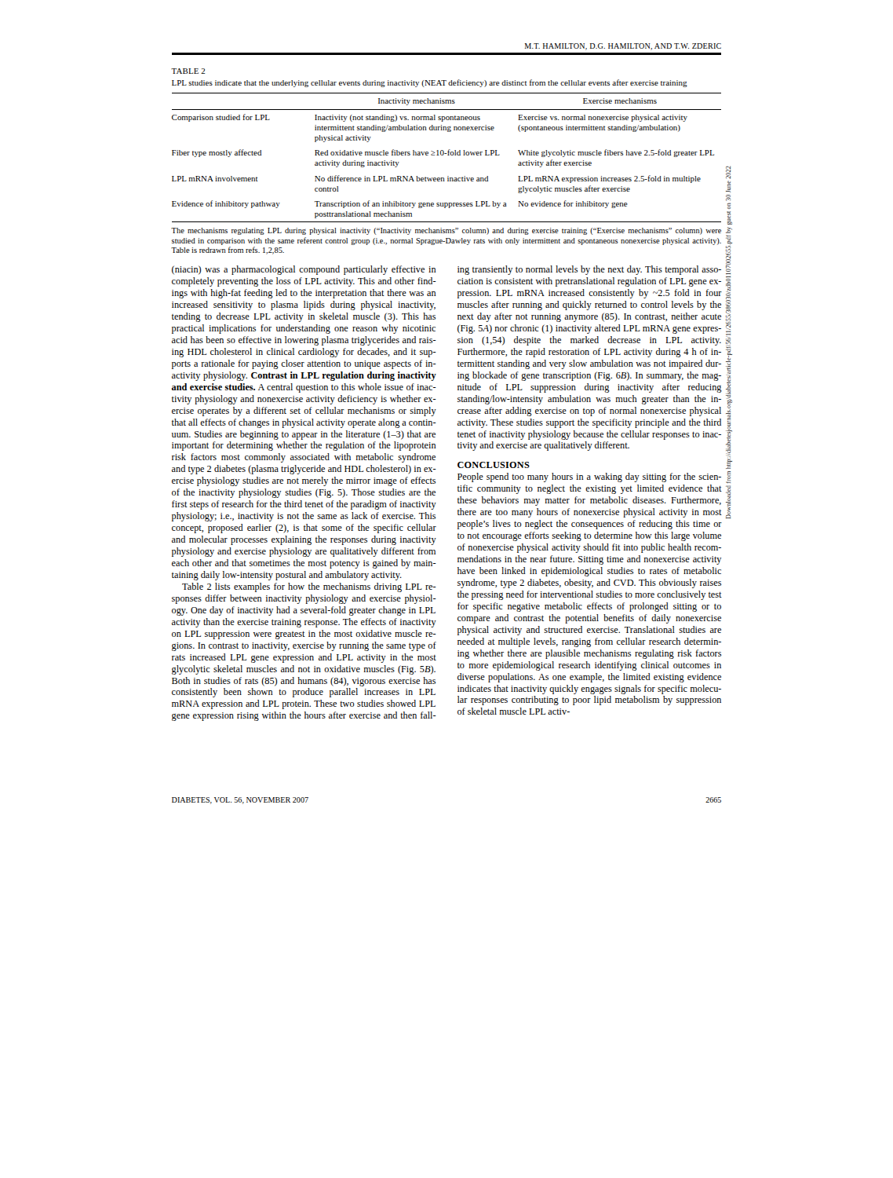M.T. HAMILTON, D.G. HAMILTON, AND T.W. ZDERIC
TABLE 2
LPL studies indicate that the underlying cellular events during inactivity (NEAT deficiency) are distinct from the cellular events after exercise training
| | Inactivity mechanisms | Exercise mechanisms |
| --- | --- | --- |
| Comparison studied for LPL | Inactivity (not standing) vs. normal spontaneous intermittent standing/ambulation during nonexercise physical activity | Exercise vs. normal nonexercise physical activity (spontaneous intermittent standing/ambulation) |
| Fiber type mostly affected | Red oxidative muscle fibers have ≥10-fold lower LPL activity during inactivity | White glycolytic muscle fibers have 2.5-fold greater LPL activity after exercise |
| LPL mRNA involvement | No difference in LPL mRNA between inactive and control | LPL mRNA expression increases 2.5-fold in multiple glycolytic muscles after exercise |
| Evidence of inhibitory pathway | Transcription of an inhibitory gene suppresses LPL by a posttranslational mechanism | No evidence for inhibitory gene |
The mechanisms regulating LPL during physical inactivity (“Inactivity mechanisms” column) and during exercise training (“Exercise mechanisms” column) were studied in comparison with the same referent control group (i.e., normal Sprague-Dawley rats with only intermittent and spontaneous nonexercise physical activity). Table is redrawn from refs. 1,2,85.
(niacin) was a pharmacological compound particularly effective in completely preventing the loss of LPL activity. This and other findings with high-fat feeding led to the interpretation that there was an increased sensitivity to plasma lipids during physical inactivity, tending to decrease LPL activity in skeletal muscle (3). This has practical implications for understanding one reason why nicotinic acid has been so effective in lowering plasma triglycerides and raising HDL cholesterol in clinical cardiology for decades, and it supports a rationale for paying closer attention to unique aspects of inactivity physiology. Contrast in LPL regulation during inactivity and exercise studies. A central question to this whole issue of inactivity physiology and nonexercise activity deficiency is whether exercise operates by a different set of cellular mechanisms or simply that all effects of changes in physical activity operate along a continuum. Studies are beginning to appear in the literature (1–3) that are important for determining whether the regulation of the lipoprotein risk factors most commonly associated with metabolic syndrome and type 2 diabetes (plasma triglyceride and HDL cholesterol) in exercise physiology studies are not merely the mirror image of effects of the inactivity physiology studies (Fig. 5). Those studies are the first steps of research for the third tenet of the paradigm of inactivity physiology; i.e., inactivity is not the same as lack of exercise. This concept, proposed earlier (2), is that some of the specific cellular and molecular processes explaining the responses during inactivity physiology and exercise physiology are qualitatively different from each other and that sometimes the most potency is gained by maintaining daily low-intensity postural and ambulatory activity.
Table 2 lists examples for how the mechanisms driving LPL responses differ between inactivity physiology and exercise physiology. One day of inactivity had a several-fold greater change in LPL activity than the exercise training response. The effects of inactivity on LPL suppression were greatest in the most oxidative muscle regions. In contrast to inactivity, exercise by running the same type of rats increased LPL gene expression and LPL activity in the most glycolytic skeletal muscles and not in oxidative muscles (Fig. 5B). Both in studies of rats (85) and humans (84), vigorous exercise has consistently been shown to produce parallel increases in LPL mRNA expression and LPL protein. These two studies showed LPL gene expression rising within the hours after exercise and then falling transiently to normal levels by the next day. This temporal association is consistent with pretranslational regulation of LPL gene expression. LPL mRNA increased consistently by ~2.5 fold in four muscles after running and quickly returned to control levels by the next day after not running anymore (85). In contrast, neither acute (Fig. 5A) nor chronic (1) inactivity altered LPL mRNA gene expression (1,54) despite the marked decrease in LPL activity. Furthermore, the rapid restoration of LPL activity during 4 h of intermittent standing and very slow ambulation was not impaired during blockade of gene transcription (Fig. 6B). In summary, the magnitude of LPL suppression during inactivity after reducing standing/low-intensity ambulation was much greater than the increase after adding exercise on top of normal nonexercise physical activity. These studies support the specificity principle and the third tenet of inactivity physiology because the cellular responses to inactivity and exercise are qualitatively different.
Conclusions
People spend too many hours in a waking day sitting for the scientific community to neglect the existing yet limited evidence that these behaviors may matter for metabolic diseases. Furthermore, there are too many hours of nonexercise physical activity in most people’s lives to neglect the consequences of reducing this time or to not encourage efforts seeking to determine how this large volume of nonexercise physical activity should fit into public health recommendations in the near future. Sitting time and nonexercise activity have been linked in epidemiological studies to rates of metabolic syndrome, type 2 diabetes, obesity, and CVD. This obviously raises the pressing need for interventional studies to more conclusively test for specific negative metabolic effects of prolonged sitting or to compare and contrast the potential benefits of daily nonexercise physical activity and structured exercise. Translational studies are needed at multiple levels, ranging from cellular research determining whether there are plausible mechanisms regulating risk factors to more epidemiological research identifying clinical outcomes in diverse populations. As one example, the limited existing evidence indicates that inactivity quickly engages signals for specific molecular responses contributing to poor lipid metabolism by suppression of skeletal muscle LPL activ-
Downloaded from http://diabetesjournals.org/diabetes/article-pdf/56/11/2655/386030/zdb01107002655.pdf by guest on 30 June 2022
DIABETES, VOL. 56, NOVEMBER 2007 2665